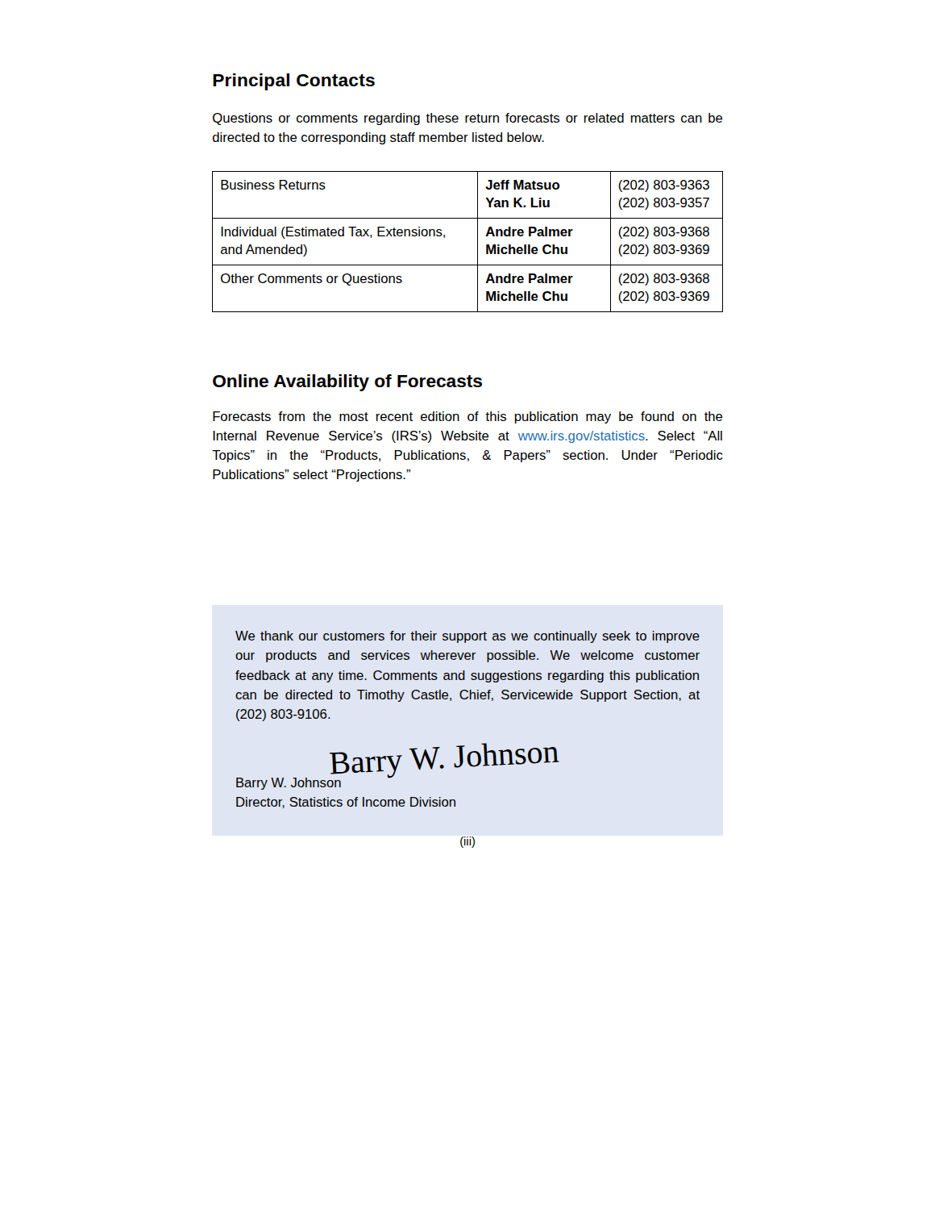Principal Contacts
Questions or comments regarding these return forecasts or related matters can be directed to the corresponding staff member listed below.
| Business Returns | Jeff Matsuo Yan K. Liu | (202) 803-9363 (202) 803-9357 |
| Individual (Estimated Tax, Extensions, and Amended) | Andre Palmer Michelle Chu | (202) 803-9368 (202) 803-9369 |
| Other Comments or Questions | Andre Palmer Michelle Chu | (202) 803-9368 (202) 803-9369 |
Online Availability of Forecasts
Forecasts from the most recent edition of this publication may be found on the Internal Revenue Service’s (IRS’s) Website at www.irs.gov/statistics. Select “All Topics” in the “Products, Publications, & Papers” section. Under “Periodic Publications” select “Projections.”
We thank our customers for their support as we continually seek to improve our products and services wherever possible. We welcome customer feedback at any time. Comments and suggestions regarding this publication can be directed to Timothy Castle, Chief, Servicewide Support Section, at (202) 803-9106.
Barry W. Johnson
Barry W. Johnson
Director, Statistics of Income Division
(iii)